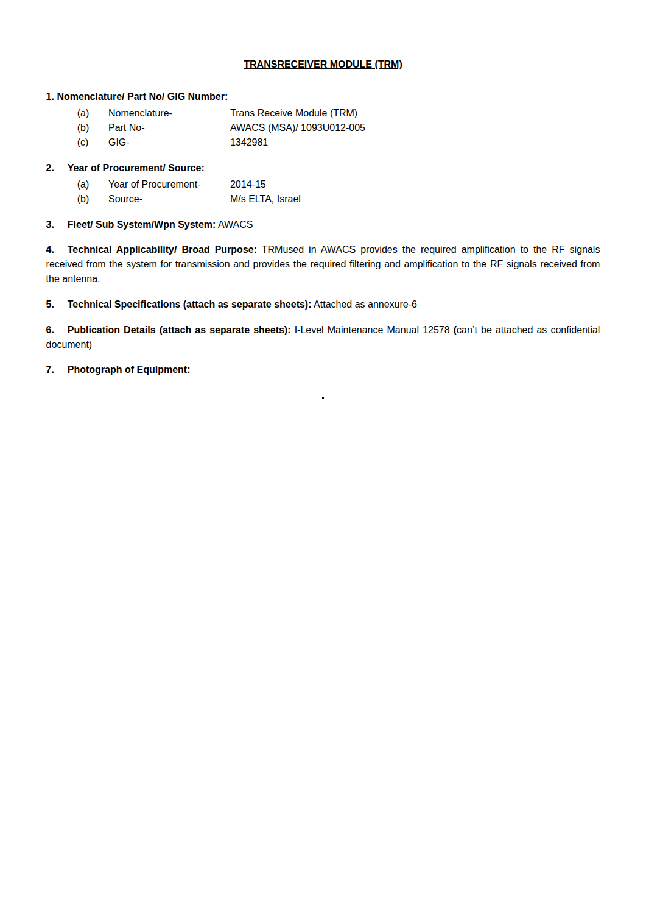TRANSRECEIVER MODULE (TRM)
1. Nomenclature/ Part No/ GIG Number:
| (a) | Nomenclature- | Trans Receive Module (TRM) |
| (b) | Part No- | AWACS (MSA)/ 1093U012-005 |
| (c) | GIG- | 1342981 |
2. Year of Procurement/ Source:
| (a) | Year of Procurement- | 2014-15 |
| (b) | Source- | M/s ELTA, Israel |
3. Fleet/ Sub System/Wpn System: AWACS
4. Technical Applicability/ Broad Purpose: TRMused in AWACS provides the required amplification to the RF signals received from the system for transmission and provides the required filtering and amplification to the RF signals received from the antenna.
5. Technical Specifications (attach as separate sheets): Attached as annexure-6
6. Publication Details (attach as separate sheets): I-Level Maintenance Manual 12578 (can’t be attached as confidential document)
7. Photograph of Equipment: